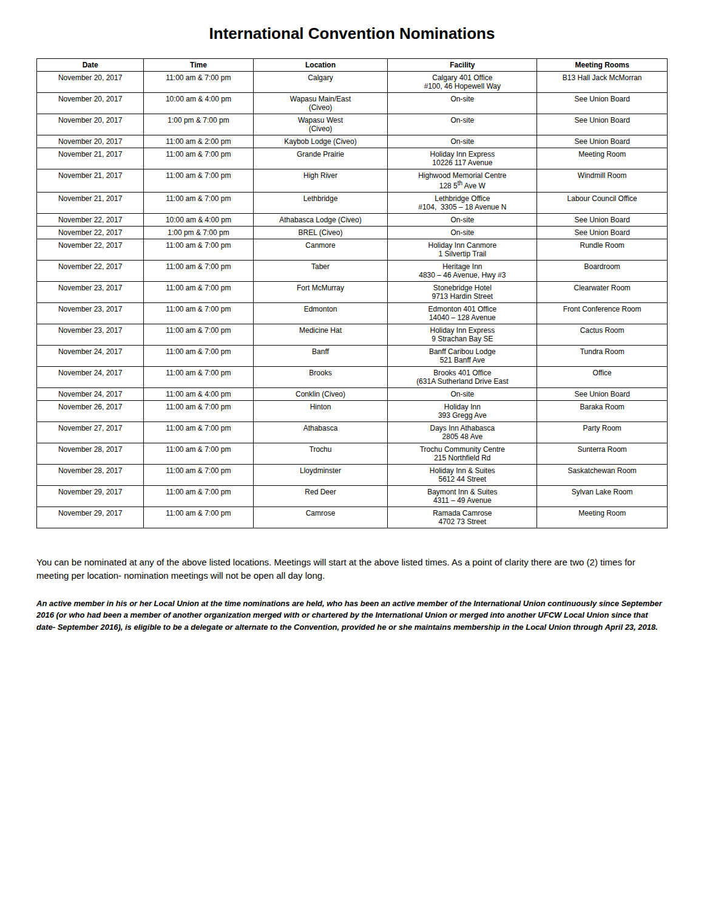International Convention Nominations
| Date | Time | Location | Facility | Meeting Rooms |
| --- | --- | --- | --- | --- |
| November 20, 2017 | 11:00 am & 7:00 pm | Calgary | Calgary 401 Office #100, 46 Hopewell Way | B13 Hall Jack McMorran |
| November 20, 2017 | 10:00 am & 4:00 pm | Wapasu Main/East (Civeo) | On-site | See Union Board |
| November 20, 2017 | 1:00 pm & 7:00 pm | Wapasu West (Civeo) | On-site | See Union Board |
| November 20, 2017 | 11:00 am & 2:00 pm | Kaybob Lodge (Civeo) | On-site | See Union Board |
| November 21, 2017 | 11:00 am & 7:00 pm | Grande Prairie | Holiday Inn Express 10226 117 Avenue | Meeting Room |
| November 21, 2017 | 11:00 am & 7:00 pm | High River | Highwood Memorial Centre 128 5 th Ave W | Windmill Room |
| November 21, 2017 | 11:00 am & 7:00 pm | Lethbridge | Lethbridge Office #104, 3305 – 18 Avenue N | Labour Council Office |
| November 22, 2017 | 10:00 am & 4:00 pm | Athabasca Lodge (Civeo) | On-site | See Union Board |
| November 22, 2017 | 1:00 pm & 7:00 pm | BREL (Civeo) | On-site | See Union Board |
| November 22, 2017 | 11:00 am & 7:00 pm | Canmore | Holiday Inn Canmore 1 Silvertip Trail | Rundle Room |
| November 22, 2017 | 11:00 am & 7:00 pm | Taber | Heritage Inn 4830 – 46 Avenue, Hwy #3 | Boardroom |
| November 23, 2017 | 11:00 am & 7:00 pm | Fort McMurray | Stonebridge Hotel 9713 Hardin Street | Clearwater Room |
| November 23, 2017 | 11:00 am & 7:00 pm | Edmonton | Edmonton 401 Office 14040 – 128 Avenue | Front Conference Room |
| November 23, 2017 | 11:00 am & 7:00 pm | Medicine Hat | Holiday Inn Express 9 Strachan Bay SE | Cactus Room |
| November 24, 2017 | 11:00 am & 7:00 pm | Banff | Banff Caribou Lodge 521 Banff Ave | Tundra Room |
| November 24, 2017 | 11:00 am & 7:00 pm | Brooks | Brooks 401 Office (631A Sutherland Drive East | Office |
| November 24, 2017 | 11:00 am & 4:00 pm | Conklin (Civeo) | On-site | See Union Board |
| November 26, 2017 | 11:00 am & 7:00 pm | Hinton | Holiday Inn 393 Gregg Ave | Baraka Room |
| November 27, 2017 | 11:00 am & 7:00 pm | Athabasca | Days Inn Athabasca 2805 48 Ave | Party Room |
| November 28, 2017 | 11:00 am & 7:00 pm | Trochu | Trochu Community Centre 215 Northfield Rd | Sunterra Room |
| November 28, 2017 | 11:00 am & 7:00 pm | Lloydminster | Holiday Inn & Suites 5612 44 Street | Saskatchewan Room |
| November 29, 2017 | 11:00 am & 7:00 pm | Red Deer | Baymont Inn & Suites 4311 – 49 Avenue | Sylvan Lake Room |
| November 29, 2017 | 11:00 am & 7:00 pm | Camrose | Ramada Camrose 4702 73 Street | Meeting Room |
You can be nominated at any of the above listed locations. Meetings will start at the above listed times. As a point of clarity there are two (2) times for meeting per location- nomination meetings will not be open all day long.
An active member in his or her Local Union at the time nominations are held, who has been an active member of the International Union continuously since September 2016 (or who had been a member of another organization merged with or chartered by the International Union or merged into another UFCW Local Union since that date- September 2016), is eligible to be a delegate or alternate to the Convention, provided he or she maintains membership in the Local Union through April 23, 2018.